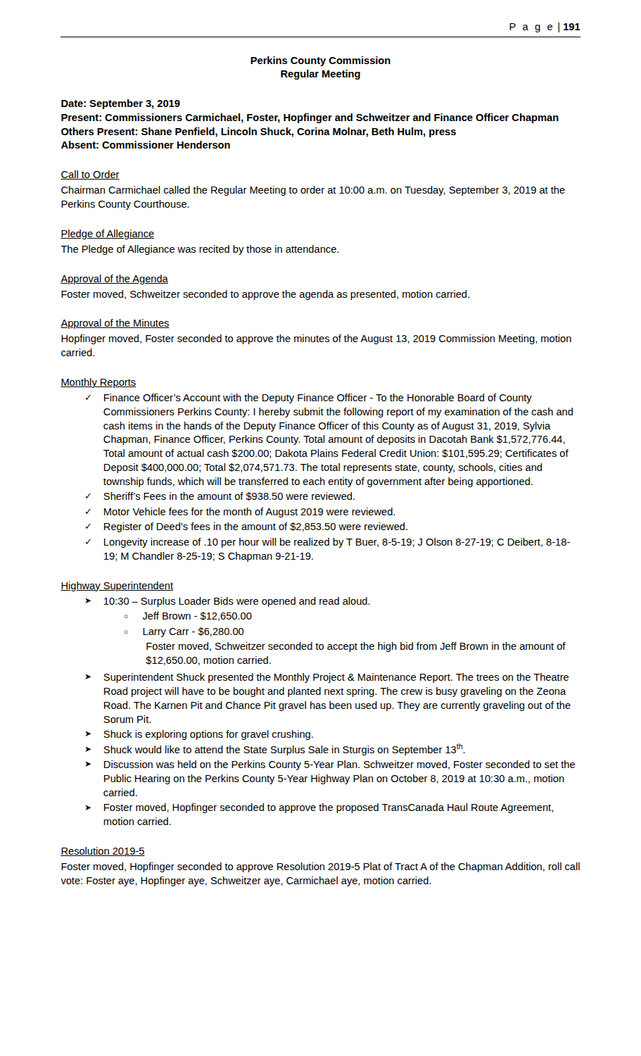P a g e | 191
Perkins County Commission Regular Meeting
Date: September 3, 2019
Present: Commissioners Carmichael, Foster, Hopfinger and Schweitzer and Finance Officer Chapman
Others Present: Shane Penfield, Lincoln Shuck, Corina Molnar, Beth Hulm, press
Absent: Commissioner Henderson
Call to Order
Chairman Carmichael called the Regular Meeting to order at 10:00 a.m. on Tuesday, September 3, 2019 at the Perkins County Courthouse.
Pledge of Allegiance
The Pledge of Allegiance was recited by those in attendance.
Approval of the Agenda
Foster moved, Schweitzer seconded to approve the agenda as presented, motion carried.
Approval of the Minutes
Hopfinger moved, Foster seconded to approve the minutes of the August 13, 2019 Commission Meeting, motion carried.
Monthly Reports
Finance Officer’s Account with the Deputy Finance Officer - To the Honorable Board of County Commissioners Perkins County: I hereby submit the following report of my examination of the cash and cash items in the hands of the Deputy Finance Officer of this County as of August 31, 2019, Sylvia Chapman, Finance Officer, Perkins County. Total amount of deposits in Dacotah Bank $1,572,776.44, Total amount of actual cash $200.00; Dakota Plains Federal Credit Union: $101,595.29; Certificates of Deposit $400,000.00; Total $2,074,571.73. The total represents state, county, schools, cities and township funds, which will be transferred to each entity of government after being apportioned.
Sheriff’s Fees in the amount of $938.50 were reviewed.
Motor Vehicle fees for the month of August 2019 were reviewed.
Register of Deed’s fees in the amount of $2,853.50 were reviewed.
Longevity increase of .10 per hour will be realized by T Buer, 8-5-19; J Olson 8-27-19; C Deibert, 8-18-19; M Chandler 8-25-19; S Chapman 9-21-19.
Highway Superintendent
10:30 – Surplus Loader Bids were opened and read aloud.
Jeff Brown - $12,650.00
Larry Carr - $6,280.00
Foster moved, Schweitzer seconded to accept the high bid from Jeff Brown in the amount of $12,650.00, motion carried.
Superintendent Shuck presented the Monthly Project & Maintenance Report. The trees on the Theatre Road project will have to be bought and planted next spring. The crew is busy graveling on the Zeona Road. The Karnen Pit and Chance Pit gravel has been used up. They are currently graveling out of the Sorum Pit.
Shuck is exploring options for gravel crushing.
Shuck would like to attend the State Surplus Sale in Sturgis on September 13th.
Discussion was held on the Perkins County 5-Year Plan. Schweitzer moved, Foster seconded to set the Public Hearing on the Perkins County 5-Year Highway Plan on October 8, 2019 at 10:30 a.m., motion carried.
Foster moved, Hopfinger seconded to approve the proposed TransCanada Haul Route Agreement, motion carried.
Resolution 2019-5
Foster moved, Hopfinger seconded to approve Resolution 2019-5 Plat of Tract A of the Chapman Addition, roll call vote: Foster aye, Hopfinger aye, Schweitzer aye, Carmichael aye, motion carried.